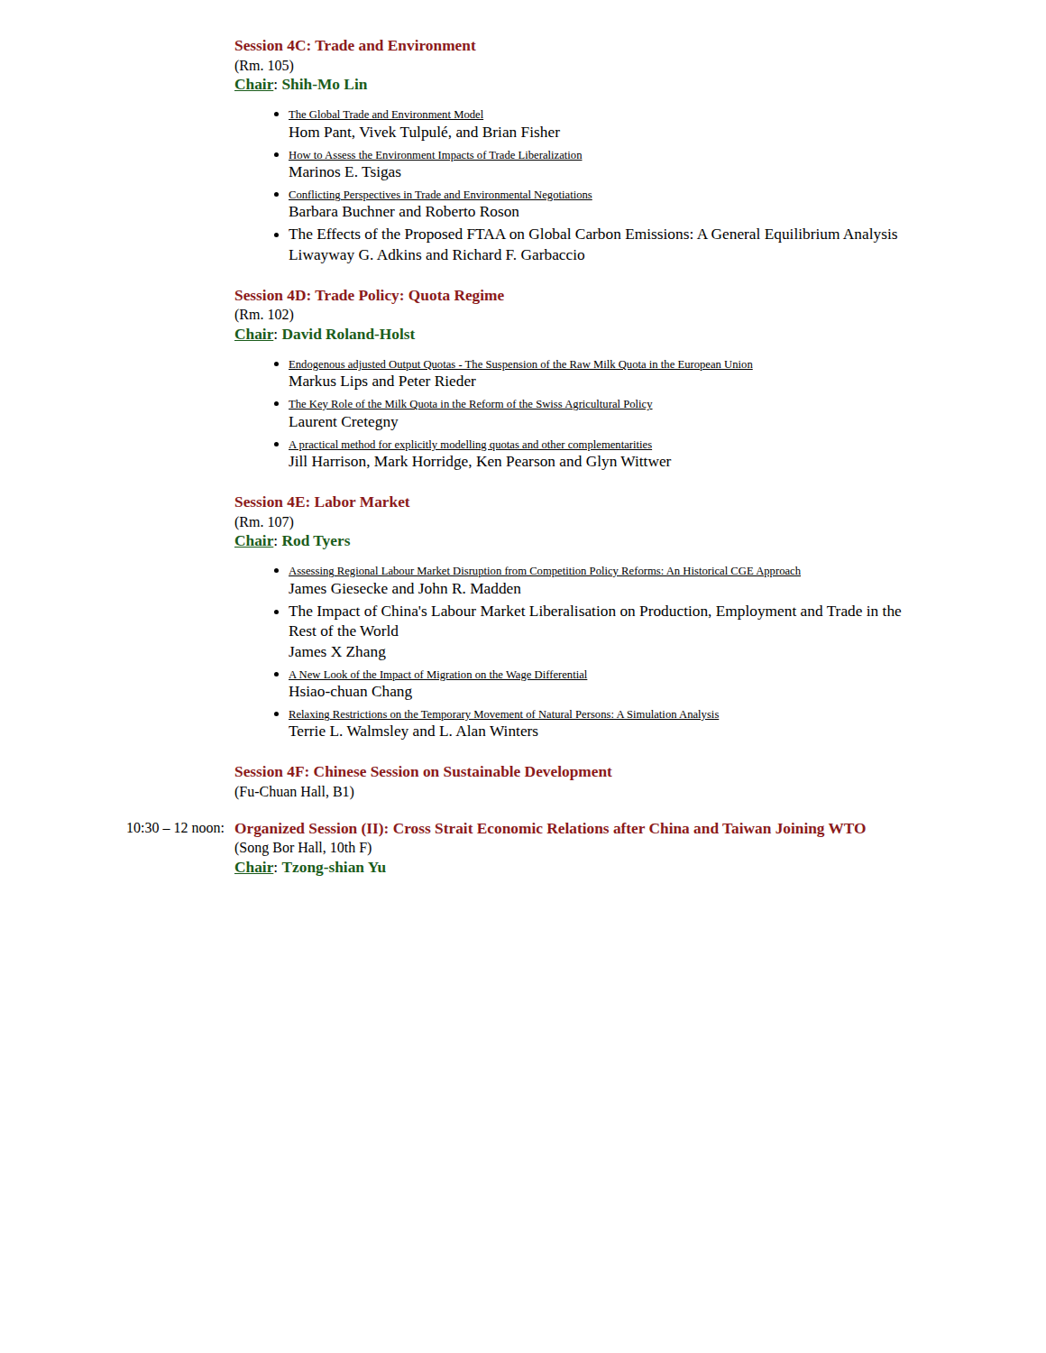Session 4C: Trade and Environment
(Rm. 105)
Chair: Shih-Mo Lin
The Global Trade and Environment Model Hom Pant, Vivek Tulpulé, and Brian Fisher
How to Assess the Environment Impacts of Trade Liberalization Marinos E. Tsigas
Conflicting Perspectives in Trade and Environmental Negotiations Barbara Buchner and Roberto Roson
The Effects of the Proposed FTAA on Global Carbon Emissions: A General Equilibrium Analysis Liwayway G. Adkins and Richard F. Garbaccio
Session 4D: Trade Policy: Quota Regime
(Rm. 102)
Chair: David Roland-Holst
Endogenous adjusted Output Quotas - The Suspension of the Raw Milk Quota in the European Union Markus Lips and Peter Rieder
The Key Role of the Milk Quota in the Reform of the Swiss Agricultural Policy Laurent Cretegny
A practical method for explicitly modelling quotas and other complementarities Jill Harrison, Mark Horridge, Ken Pearson and Glyn Wittwer
Session 4E: Labor Market
(Rm. 107)
Chair: Rod Tyers
Assessing Regional Labour Market Disruption from Competition Policy Reforms: An Historical CGE Approach James Giesecke and John R. Madden
The Impact of China's Labour Market Liberalisation on Production, Employment and Trade in the Rest of the World James X Zhang
A New Look of the Impact of Migration on the Wage Differential Hsiao-chuan Chang
Relaxing Restrictions on the Temporary Movement of Natural Persons: A Simulation Analysis Terrie L. Walmsley and L. Alan Winters
Session 4F: Chinese Session on Sustainable Development
(Fu-Chuan Hall, B1)
10:30 – 12 noon:
Organized Session (II): Cross Strait Economic Relations after China and Taiwan Joining WTO
(Song Bor Hall, 10th F)
Chair: Tzong-shian Yu